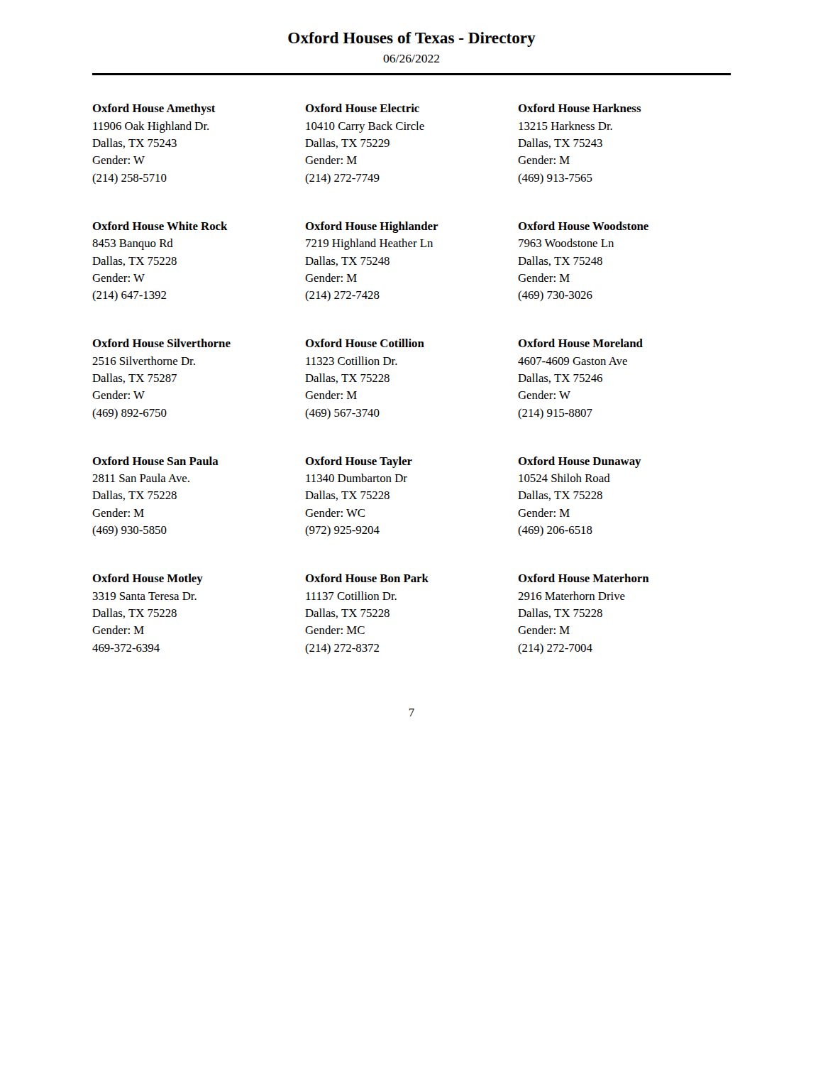Oxford Houses of Texas - Directory
06/26/2022
| Oxford House Amethyst 11906 Oak Highland Dr. Dallas, TX 75243 Gender: W (214) 258-5710 | Oxford House Electric 10410 Carry Back Circle Dallas, TX 75229 Gender: M (214) 272-7749 | Oxford House Harkness 13215 Harkness Dr. Dallas, TX 75243 Gender: M (469) 913-7565 |
| Oxford House White Rock 8453 Banquo Rd Dallas, TX 75228 Gender: W (214) 647-1392 | Oxford House Highlander 7219 Highland Heather Ln Dallas, TX 75248 Gender: M (214) 272-7428 | Oxford House Woodstone 7963 Woodstone Ln Dallas, TX 75248 Gender: M (469) 730-3026 |
| Oxford House Silverthorne 2516 Silverthorne Dr. Dallas, TX 75287 Gender: W (469) 892-6750 | Oxford House Cotillion 11323 Cotillion Dr. Dallas, TX 75228 Gender: M (469) 567-3740 | Oxford House Moreland 4607-4609 Gaston Ave Dallas, TX 75246 Gender: W (214) 915-8807 |
| Oxford House San Paula 2811 San Paula Ave. Dallas, TX 75228 Gender: M (469) 930-5850 | Oxford House Tayler 11340 Dumbarton Dr Dallas, TX 75228 Gender: WC (972) 925-9204 | Oxford House Dunaway 10524 Shiloh Road Dallas, TX 75228 Gender: M (469) 206-6518 |
| Oxford House Motley 3319 Santa Teresa Dr. Dallas, TX 75228 Gender: M 469-372-6394 | Oxford House Bon Park 11137 Cotillion Dr. Dallas, TX 75228 Gender: MC (214) 272-8372 | Oxford House Materhorn 2916 Materhorn Drive Dallas, TX 75228 Gender: M (214) 272-7004 |
7